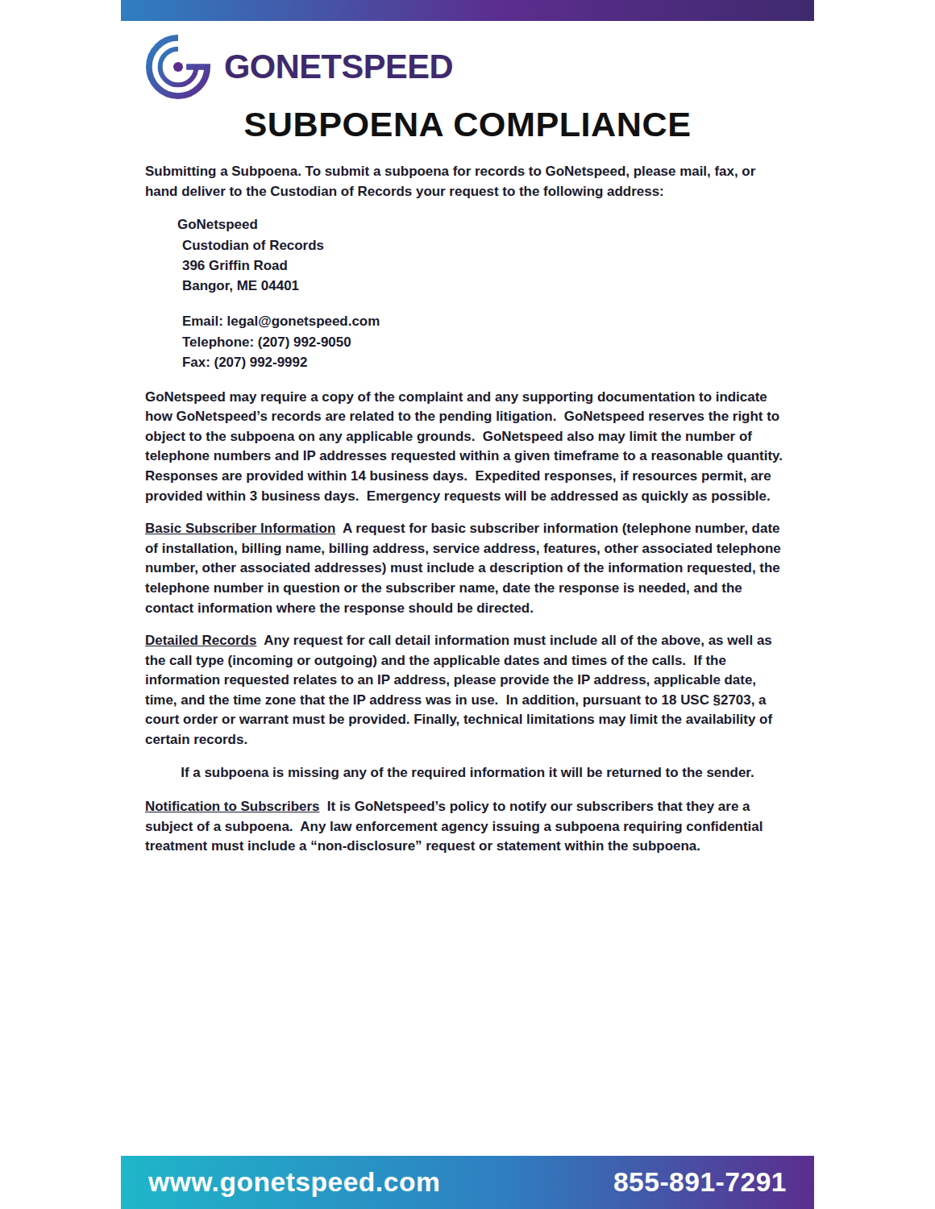GONETSPEED
SUBPOENA COMPLIANCE
Submitting a Subpoena. To submit a subpoena for records to GoNetspeed, please mail, fax, or hand deliver to the Custodian of Records your request to the following address:
GoNetspeed
Custodian of Records
396 Griffin Road
Bangor, ME 04401
Email: legal@gonetspeed.com
Telephone: (207) 992-9050
Fax: (207) 992-9992
GoNetspeed may require a copy of the complaint and any supporting documentation to indicate how GoNetspeed’s records are related to the pending litigation. GoNetspeed reserves the right to object to the subpoena on any applicable grounds. GoNetspeed also may limit the number of telephone numbers and IP addresses requested within a given timeframe to a reasonable quantity. Responses are provided within 14 business days. Expedited responses, if resources permit, are provided within 3 business days. Emergency requests will be addressed as quickly as possible.
Basic Subscriber Information A request for basic subscriber information (telephone number, date of installation, billing name, billing address, service address, features, other associated telephone number, other associated addresses) must include a description of the information requested, the telephone number in question or the subscriber name, date the response is needed, and the contact information where the response should be directed.
Detailed Records Any request for call detail information must include all of the above, as well as the call type (incoming or outgoing) and the applicable dates and times of the calls. If the information requested relates to an IP address, please provide the IP address, applicable date, time, and the time zone that the IP address was in use. In addition, pursuant to 18 USC §2703, a court order or warrant must be provided. Finally, technical limitations may limit the availability of certain records.
If a subpoena is missing any of the required information it will be returned to the sender.
Notification to Subscribers It is GoNetspeed’s policy to notify our subscribers that they are a subject of a subpoena. Any law enforcement agency issuing a subpoena requiring confidential treatment must include a “non-disclosure” request or statement within the subpoena.
www.gonetspeed.com 855-891-7291